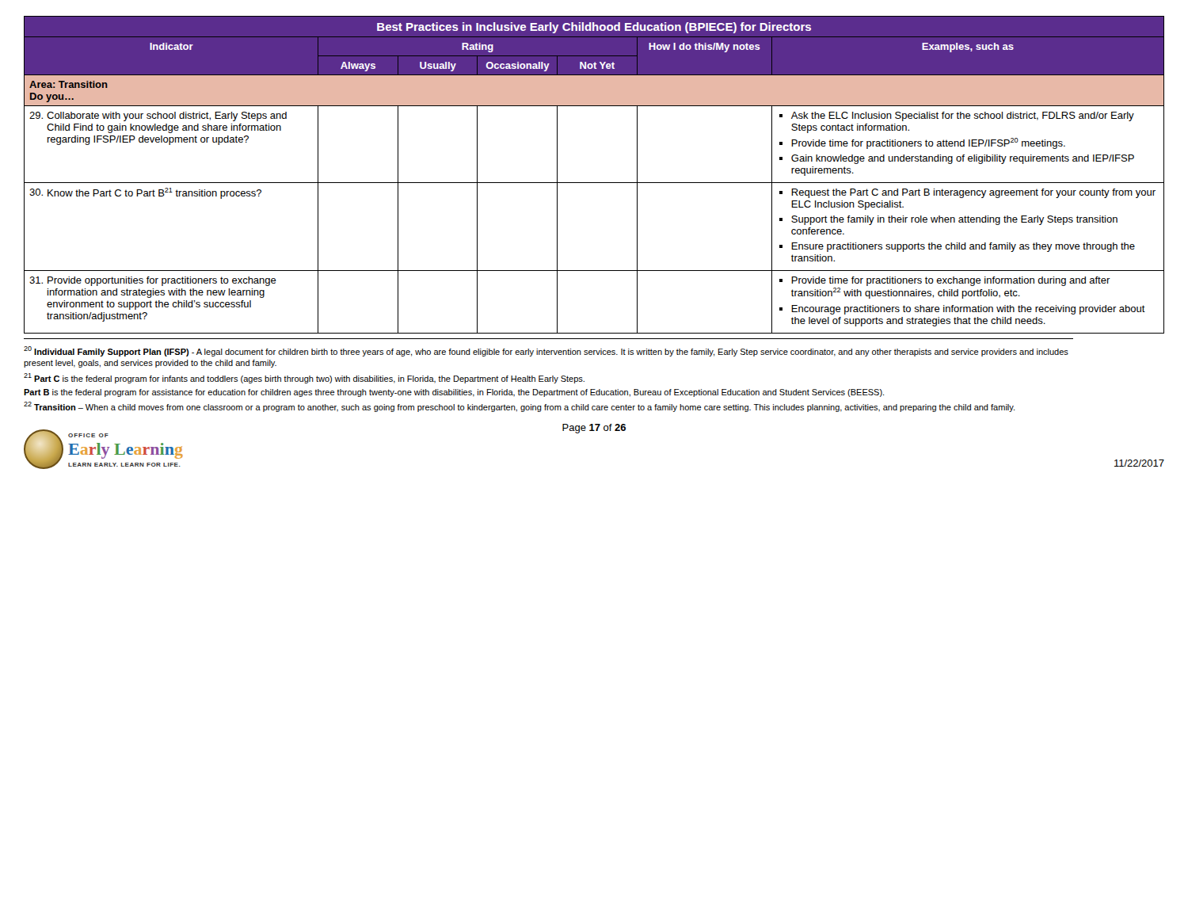| Best Practices in Inclusive Early Childhood Education (BPIECE) for Directors |
| --- |
| Indicator | Rating | How I do this/My notes | Examples, such as |
| Always | Usually | Occasionally | Not Yet |
| Area: Transition Do you… |
| 29. Collaborate with your school district, Early Steps and Child Find to gain knowledge and share information regarding IFSP/IEP development or update? | | | | | | Ask the ELC Inclusion Specialist for the school district, FDLRS and/or Early Steps contact information. Provide time for practitioners to attend IEP/IFSP 20 meetings. Gain knowledge and understanding of eligibility requirements and IEP/IFSP requirements. |
| 30. Know the Part C to Part B 21 transition process? | | | | | | Request the Part C and Part B interagency agreement for your county from your ELC Inclusion Specialist. Support the family in their role when attending the Early Steps transition conference. Ensure practitioners supports the child and family as they move through the transition. |
| 31. Provide opportunities for practitioners to exchange information and strategies with the new learning environment to support the child’s successful transition/adjustment? | | | | | | Provide time for practitioners to exchange information during and after transition 22 with questionnaires, child portfolio, etc. Encourage practitioners to share information with the receiving provider about the level of supports and strategies that the child needs. |
20 Individual Family Support Plan (IFSP) - A legal document for children birth to three years of age, who are found eligible for early intervention services. It is written by the family, Early Step service coordinator, and any other therapists and service providers and includes present level, goals, and services provided to the child and family.
21 Part C is the federal program for infants and toddlers (ages birth through two) with disabilities, in Florida, the Department of Health Early Steps.
Part B is the federal program for assistance for education for children ages three through twenty-one with disabilities, in Florida, the Department of Education, Bureau of Exceptional Education and Student Services (BEESS).
22 Transition – When a child moves from one classroom or a program to another, such as going from preschool to kindergarten, going from a child care center to a family home care setting. This includes planning, activities, and preparing the child and family.
OFFICE OF
Early Learning
LEARN EARLY. LEARN FOR LIFE.
Page 17 of 26
11/22/2017